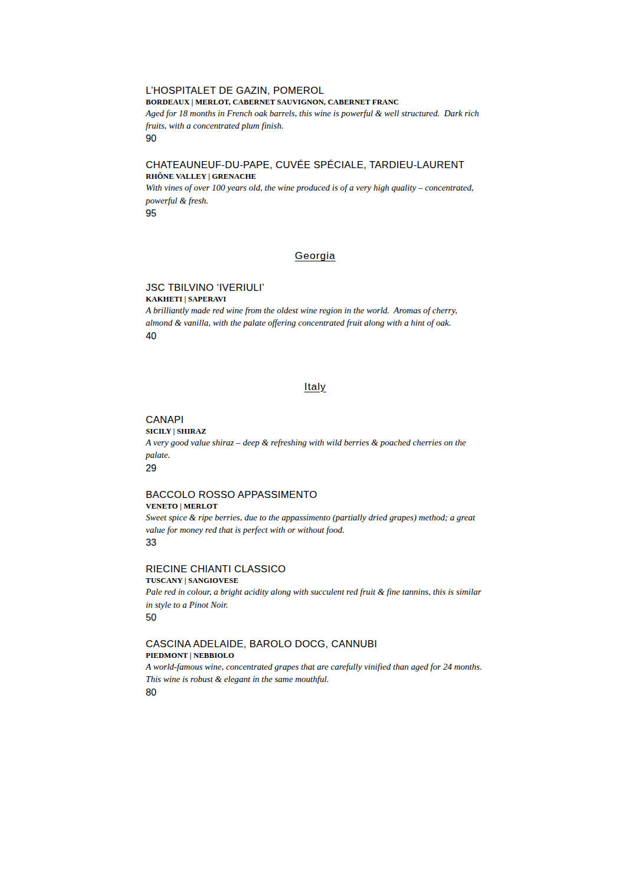L’Hospitalet de Gazin, Pomerol
Bordeaux | Merlot, Cabernet Sauvignon, Cabernet Franc
Aged for 18 months in French oak barrels, this wine is powerful & well structured. Dark rich fruits, with a concentrated plum finish.
90
Chateauneuf-du-Pape, Cuvée Spéciale, Tardieu-Laurent
Rhône Valley | Grenache
With vines of over 100 years old, the wine produced is of a very high quality – concentrated, powerful & fresh.
95
Georgia
JSC Tbilvino ‘Iveriuli’
Kakheti | Saperavi
A brilliantly made red wine from the oldest wine region in the world. Aromas of cherry, almond & vanilla, with the palate offering concentrated fruit along with a hint of oak.
40
Italy
Canapi
Sicily | Shiraz
A very good value shiraz – deep & refreshing with wild berries & poached cherries on the palate.
29
Baccolo Rosso Appassimento
Veneto | Merlot
Sweet spice & ripe berries, due to the appassimento (partially dried grapes) method; a great value for money red that is perfect with or without food.
33
Riecine Chianti Classico
Tuscany | Sangiovese
Pale red in colour, a bright acidity along with succulent red fruit & fine tannins, this is similar in style to a Pinot Noir.
50
Cascina Adelaide, Barolo DOCG, Cannubi
Piedmont | Nebbiolo
A world-famous wine, concentrated grapes that are carefully vinified than aged for 24 months. This wine is robust & elegant in the same mouthful.
80